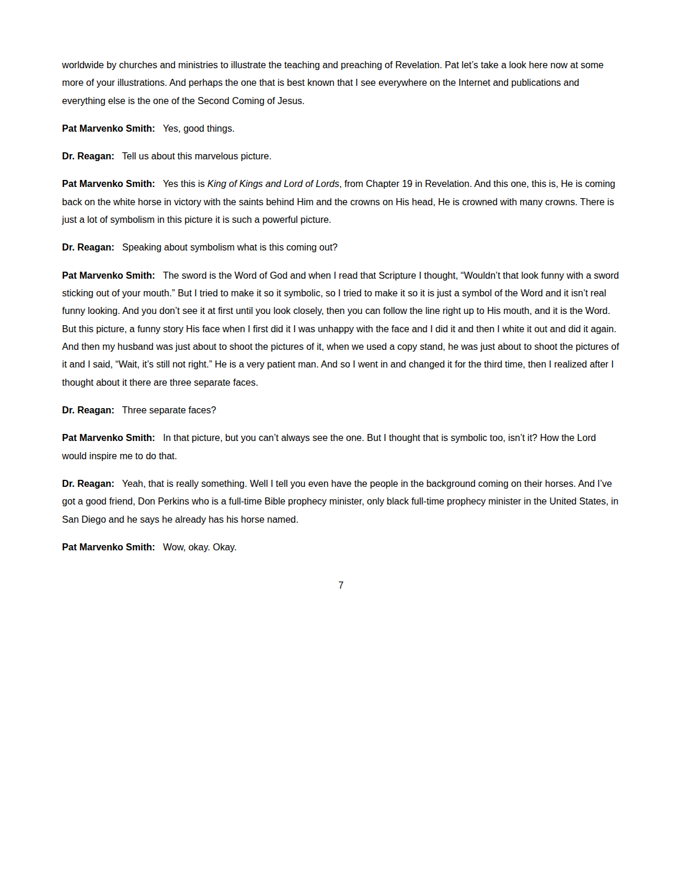worldwide by churches and ministries to illustrate the teaching and preaching of Revelation. Pat let’s take a look here now at some more of your illustrations. And perhaps the one that is best known that I see everywhere on the Internet and publications and everything else is the one of the Second Coming of Jesus.
Pat Marvenko Smith: Yes, good things.
Dr. Reagan: Tell us about this marvelous picture.
Pat Marvenko Smith: Yes this is King of Kings and Lord of Lords, from Chapter 19 in Revelation. And this one, this is, He is coming back on the white horse in victory with the saints behind Him and the crowns on His head, He is crowned with many crowns. There is just a lot of symbolism in this picture it is such a powerful picture.
Dr. Reagan: Speaking about symbolism what is this coming out?
Pat Marvenko Smith: The sword is the Word of God and when I read that Scripture I thought, “Wouldn’t that look funny with a sword sticking out of your mouth.” But I tried to make it so it symbolic, so I tried to make it so it is just a symbol of the Word and it isn’t real funny looking. And you don’t see it at first until you look closely, then you can follow the line right up to His mouth, and it is the Word. But this picture, a funny story His face when I first did it I was unhappy with the face and I did it and then I white it out and did it again. And then my husband was just about to shoot the pictures of it, when we used a copy stand, he was just about to shoot the pictures of it and I said, “Wait, it’s still not right.” He is a very patient man. And so I went in and changed it for the third time, then I realized after I thought about it there are three separate faces.
Dr. Reagan: Three separate faces?
Pat Marvenko Smith: In that picture, but you can’t always see the one. But I thought that is symbolic too, isn’t it? How the Lord would inspire me to do that.
Dr. Reagan: Yeah, that is really something. Well I tell you even have the people in the background coming on their horses. And I’ve got a good friend, Don Perkins who is a full-time Bible prophecy minister, only black full-time prophecy minister in the United States, in San Diego and he says he already has his horse named.
Pat Marvenko Smith: Wow, okay. Okay.
7